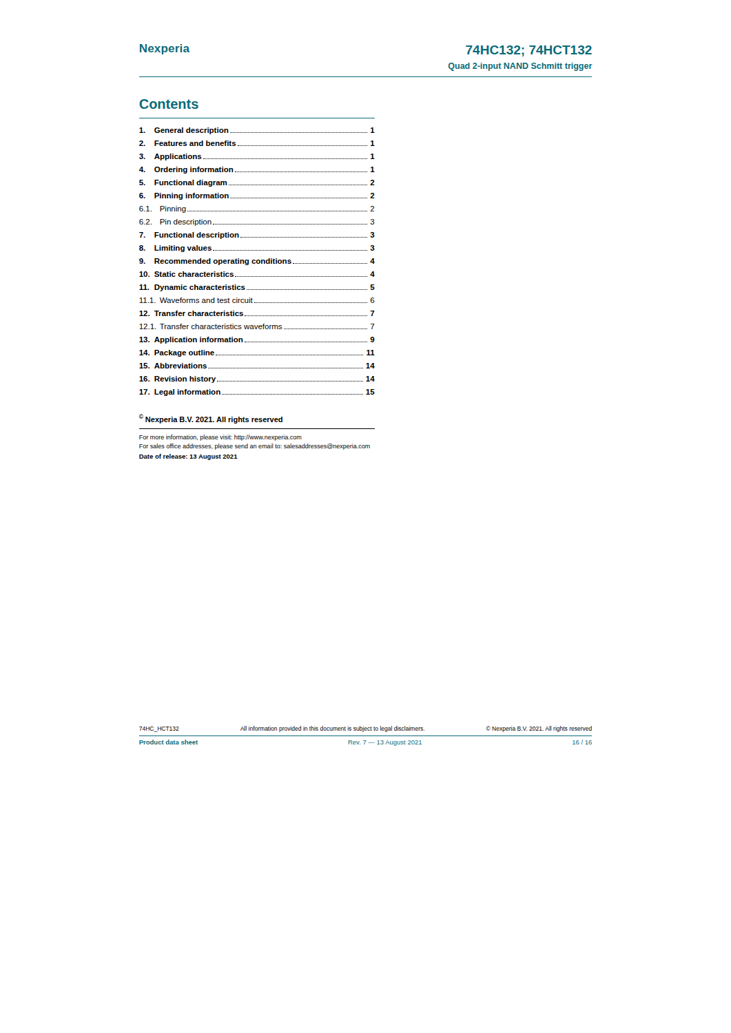Nexperia
74HC132; 74HCT132
Quad 2-input NAND Schmitt trigger
Contents
1. General description 1
2. Features and benefits 1
3. Applications 1
4. Ordering information 1
5. Functional diagram 2
6. Pinning information 2
6.1. Pinning 2
6.2. Pin description 3
7. Functional description 3
8. Limiting values 3
9. Recommended operating conditions 4
10. Static characteristics 4
11. Dynamic characteristics 5
11.1. Waveforms and test circuit 6
12. Transfer characteristics 7
12.1. Transfer characteristics waveforms 7
13. Application information 9
14. Package outline 11
15. Abbreviations 14
16. Revision history 14
17. Legal information 15
© Nexperia B.V. 2021. All rights reserved
For more information, please visit: http://www.nexperia.com
For sales office addresses, please send an email to: salesaddresses@nexperia.com
Date of release: 13 August 2021
74HC_HCT132
All information provided in this document is subject to legal disclaimers.
© Nexperia B.V. 2021. All rights reserved
Product data sheet
Rev. 7 — 13 August 2021
16 / 16